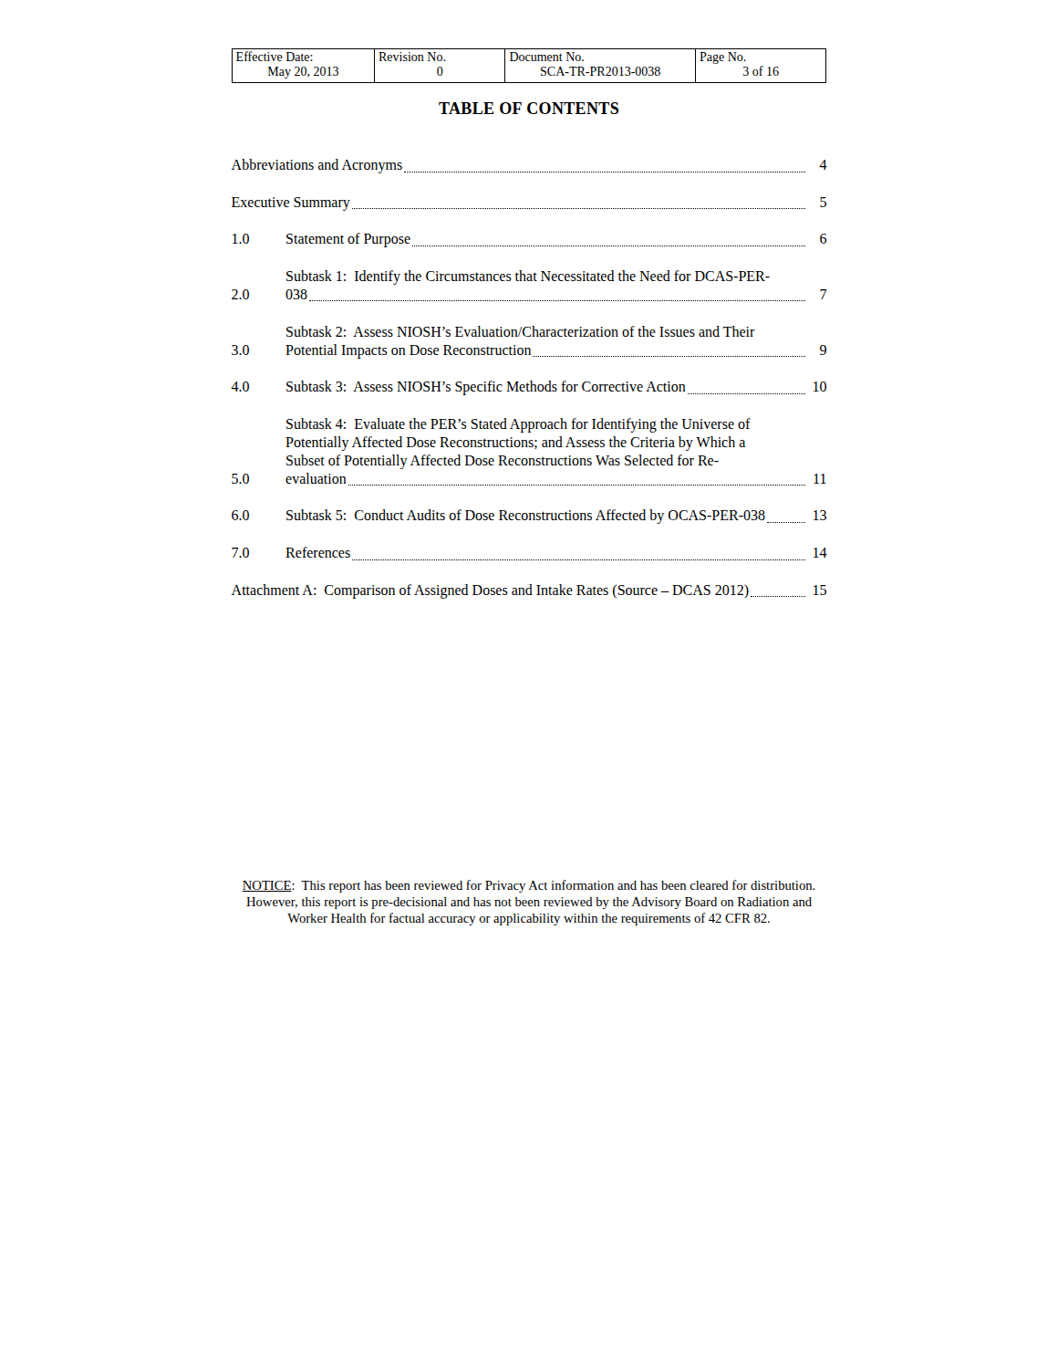| Effective Date: May 20, 2013 | Revision No. 0 | Document No. SCA-TR-PR2013-0038 | Page No. 3 of 16 |
TABLE OF CONTENTS
Abbreviations and Acronyms 4
Executive Summary 5
1.0
Statement of Purpose 6
2.0
Subtask 1: Identify the Circumstances that Necessitated the Need for DCAS-PER-
038 7
3.0
Subtask 2: Assess NIOSH’s Evaluation/Characterization of the Issues and Their
Potential Impacts on Dose Reconstruction 9
4.0
Subtask 3: Assess NIOSH’s Specific Methods for Corrective Action 10
5.0
Subtask 4: Evaluate the PER’s Stated Approach for Identifying the Universe of Potentially Affected Dose Reconstructions; and Assess the Criteria by Which a Subset of Potentially Affected Dose Reconstructions Was Selected for Re-
evaluation 11
6.0
Subtask 5: Conduct Audits of Dose Reconstructions Affected by OCAS-PER-038 13
7.0
References 14
Attachment A: Comparison of Assigned Doses and Intake Rates (Source – DCAS 2012) 15
NOTICE: This report has been reviewed for Privacy Act information and has been cleared for distribution. However, this report is pre-decisional and has not been reviewed by the Advisory Board on Radiation and Worker Health for factual accuracy or applicability within the requirements of 42 CFR 82.